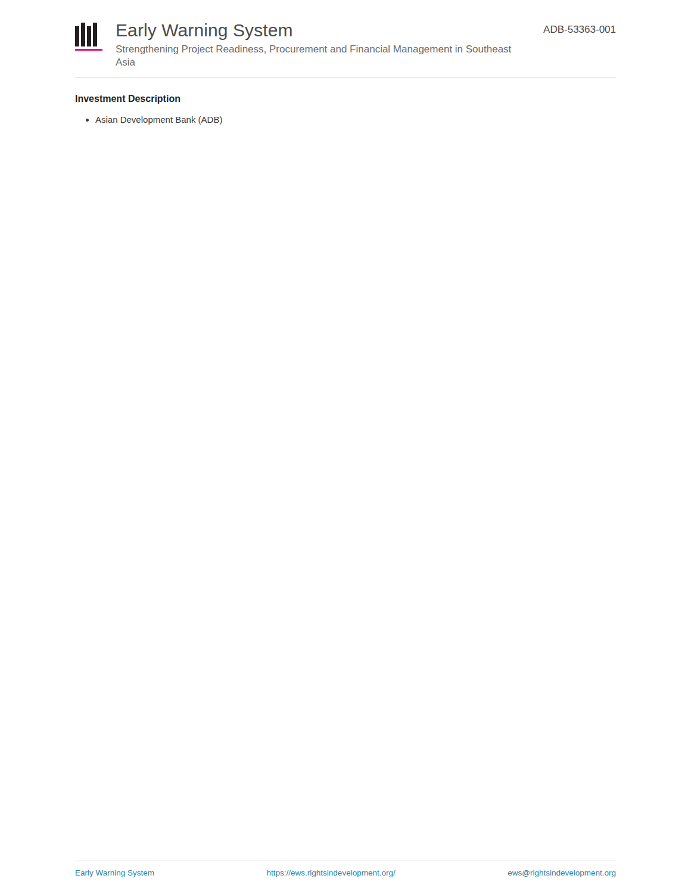Early Warning System
Strengthening Project Readiness, Procurement and Financial Management in Southeast Asia
ADB-53363-001
Investment Description
Asian Development Bank (ADB)
Early Warning System
https://ews.rightsindevelopment.org/
ews@rightsindevelopment.org